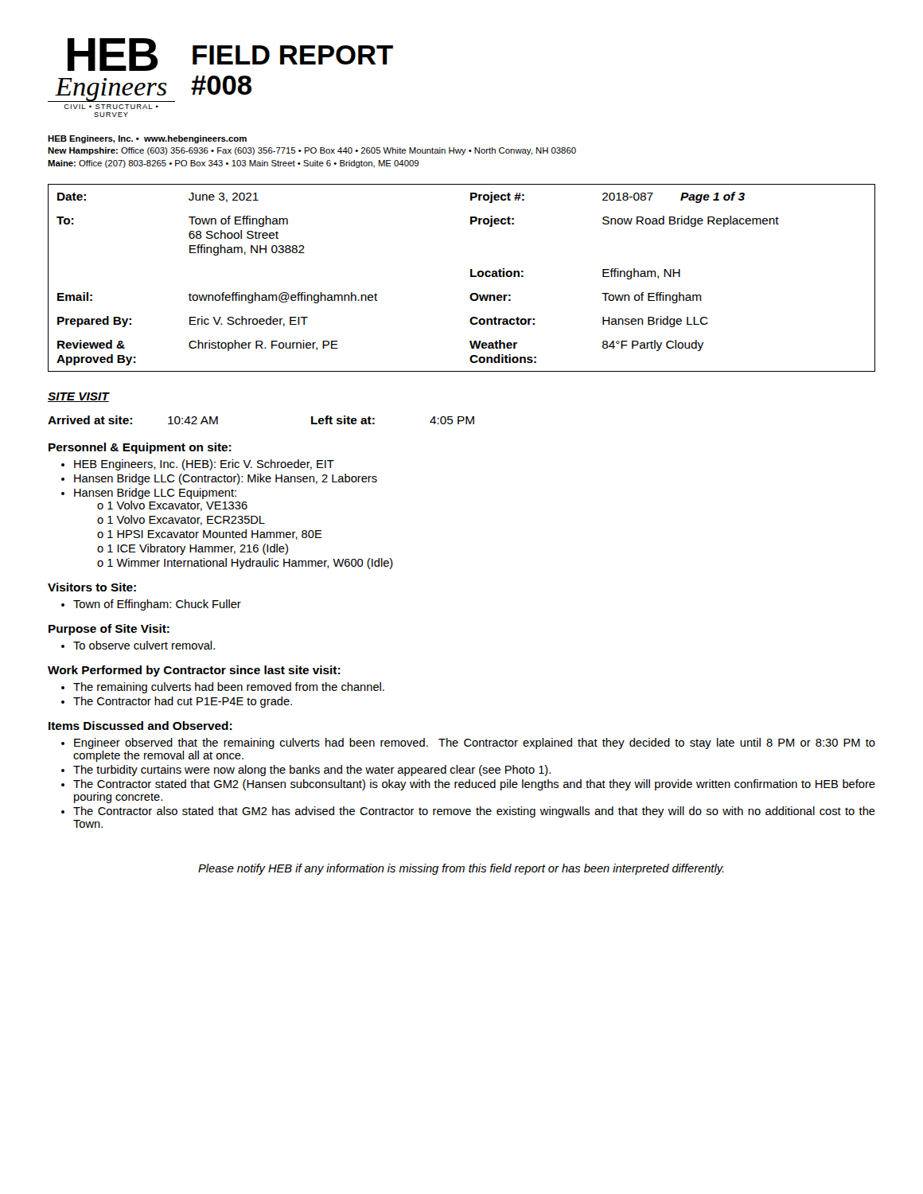HEB
Engineers
CIVIL • STRUCTURAL • SURVEY
FIELD REPORT
#008
HEB Engineers, Inc. • www.hebengineers.com
New Hampshire: Office (603) 356-6936 • Fax (603) 356-7715 • PO Box 440 • 2605 White Mountain Hwy • North Conway, NH 03860
Maine: Office (207) 803-8265 • PO Box 343 • 103 Main Street • Suite 6 • Bridgton, ME 04009
| Date: | June 3, 2021 | Project #: | 2018-087 Page 1 of 3 |
| To: | Town of Effingham 68 School Street Effingham, NH 03882 | Project: | Snow Road Bridge Replacement |
| | | Location: | Effingham, NH |
| Email: | townofeffingham@effinghamnh.net | Owner: | Town of Effingham |
| Prepared By: | Eric V. Schroeder, EIT | Contractor: | Hansen Bridge LLC |
| Reviewed & Approved By: | Christopher R. Fournier, PE | Weather Conditions: | 84°F Partly Cloudy |
SITE VISIT
Arrived at site:
10:42 AM
Left site at:
4:05 PM
Personnel & Equipment on site:
HEB Engineers, Inc. (HEB): Eric V. Schroeder, EIT
Hansen Bridge LLC (Contractor): Mike Hansen, 2 Laborers
Hansen Bridge LLC Equipment:
1 Volvo Excavator, VE1336
1 Volvo Excavator, ECR235DL
1 HPSI Excavator Mounted Hammer, 80E
1 ICE Vibratory Hammer, 216 (Idle)
1 Wimmer International Hydraulic Hammer, W600 (Idle)
Visitors to Site:
Town of Effingham: Chuck Fuller
Purpose of Site Visit:
To observe culvert removal.
Work Performed by Contractor since last site visit:
The remaining culverts had been removed from the channel.
The Contractor had cut P1E-P4E to grade.
Items Discussed and Observed:
Engineer observed that the remaining culverts had been removed. The Contractor explained that they decided to stay late until 8 PM or 8:30 PM to complete the removal all at once.
The turbidity curtains were now along the banks and the water appeared clear (see Photo 1).
The Contractor stated that GM2 (Hansen subconsultant) is okay with the reduced pile lengths and that they will provide written confirmation to HEB before pouring concrete.
The Contractor also stated that GM2 has advised the Contractor to remove the existing wingwalls and that they will do so with no additional cost to the Town.
Please notify HEB if any information is missing from this field report or has been interpreted differently.